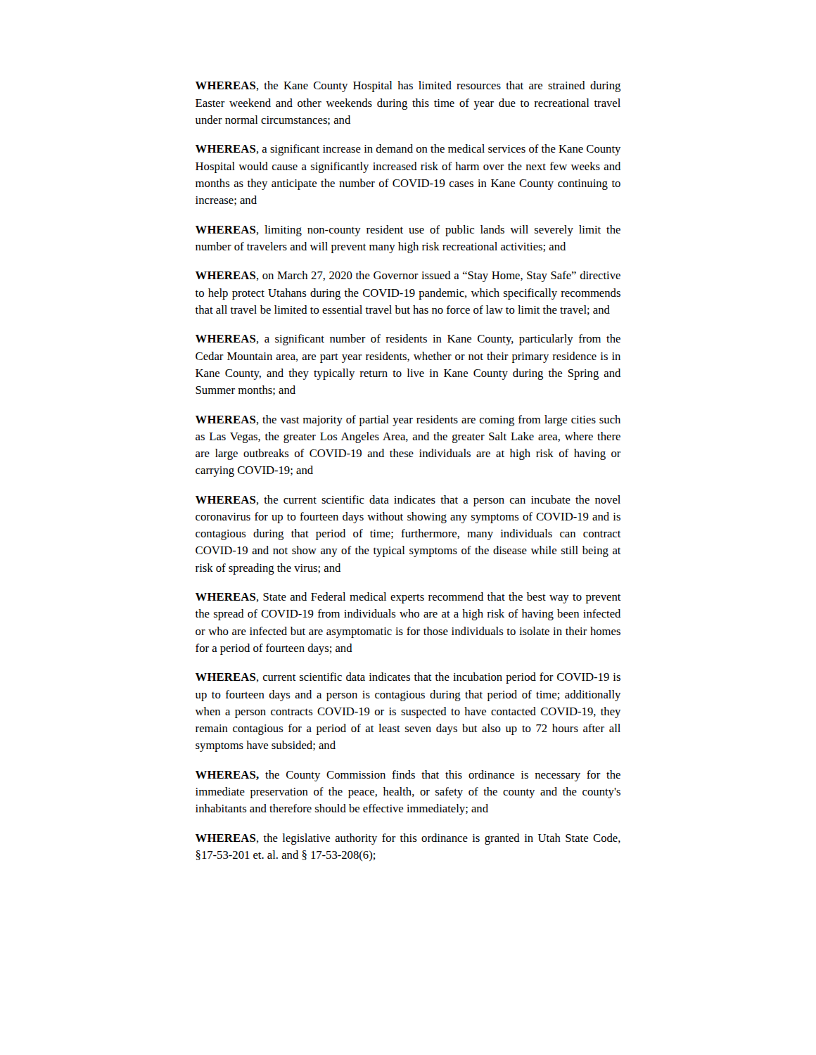WHEREAS, the Kane County Hospital has limited resources that are strained during Easter weekend and other weekends during this time of year due to recreational travel under normal circumstances; and
WHEREAS, a significant increase in demand on the medical services of the Kane County Hospital would cause a significantly increased risk of harm over the next few weeks and months as they anticipate the number of COVID-19 cases in Kane County continuing to increase; and
WHEREAS, limiting non-county resident use of public lands will severely limit the number of travelers and will prevent many high risk recreational activities; and
WHEREAS, on March 27, 2020 the Governor issued a “Stay Home, Stay Safe” directive to help protect Utahans during the COVID-19 pandemic, which specifically recommends that all travel be limited to essential travel but has no force of law to limit the travel; and
WHEREAS, a significant number of residents in Kane County, particularly from the Cedar Mountain area, are part year residents, whether or not their primary residence is in Kane County, and they typically return to live in Kane County during the Spring and Summer months; and
WHEREAS, the vast majority of partial year residents are coming from large cities such as Las Vegas, the greater Los Angeles Area, and the greater Salt Lake area, where there are large outbreaks of COVID-19 and these individuals are at high risk of having or carrying COVID-19; and
WHEREAS, the current scientific data indicates that a person can incubate the novel coronavirus for up to fourteen days without showing any symptoms of COVID-19 and is contagious during that period of time; furthermore, many individuals can contract COVID-19 and not show any of the typical symptoms of the disease while still being at risk of spreading the virus; and
WHEREAS, State and Federal medical experts recommend that the best way to prevent the spread of COVID-19 from individuals who are at a high risk of having been infected or who are infected but are asymptomatic is for those individuals to isolate in their homes for a period of fourteen days; and
WHEREAS, current scientific data indicates that the incubation period for COVID-19 is up to fourteen days and a person is contagious during that period of time; additionally when a person contracts COVID-19 or is suspected to have contacted COVID-19, they remain contagious for a period of at least seven days but also up to 72 hours after all symptoms have subsided; and
WHEREAS, the County Commission finds that this ordinance is necessary for the immediate preservation of the peace, health, or safety of the county and the county's inhabitants and therefore should be effective immediately; and
WHEREAS, the legislative authority for this ordinance is granted in Utah State Code, §17-53-201 et. al. and § 17-53-208(6);